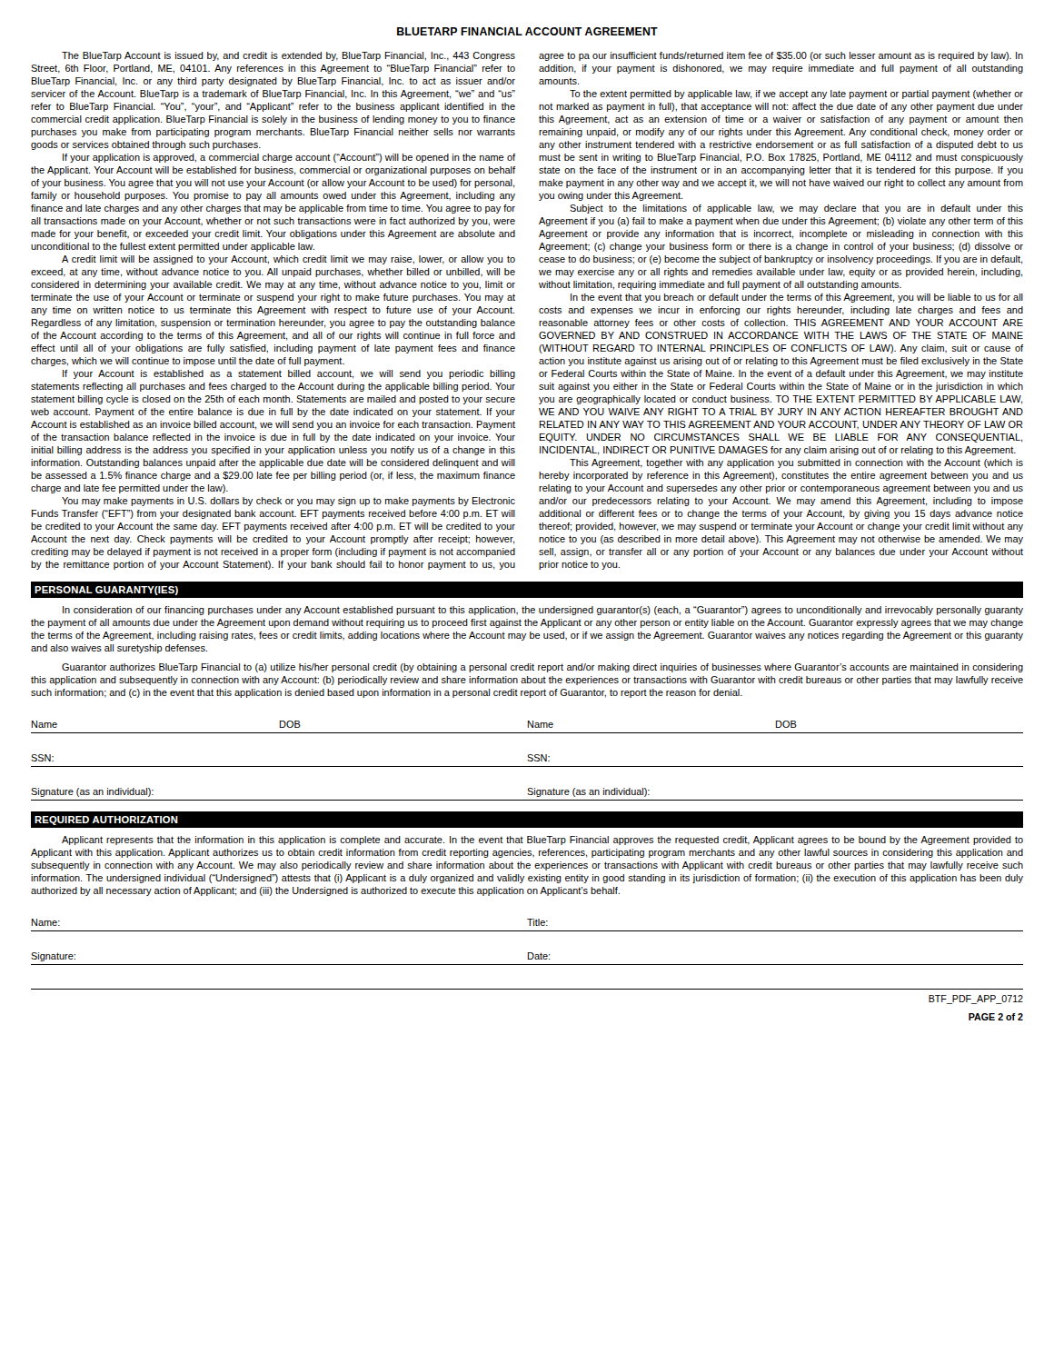BLUETARP FINANCIAL ACCOUNT AGREEMENT
The BlueTarp Account is issued by, and credit is extended by, BlueTarp Financial, Inc., 443 Congress Street, 6th Floor, Portland, ME, 04101. Any references in this Agreement to “BlueTarp Financial” refer to BlueTarp Financial, Inc. or any third party designated by BlueTarp Financial, Inc. to act as issuer and/or servicer of the Account. BlueTarp is a trademark of BlueTarp Financial, Inc. In this Agreement, “we” and “us” refer to BlueTarp Financial. “You”, “your”, and “Applicant” refer to the business applicant identified in the commercial credit application. BlueTarp Financial is solely in the business of lending money to you to finance purchases you make from participating program merchants. BlueTarp Financial neither sells nor warrants goods or services obtained through such purchases.
If your application is approved, a commercial charge account (“Account”) will be opened in the name of the Applicant. Your Account will be established for business, commercial or organizational purposes on behalf of your business. You agree that you will not use your Account (or allow your Account to be used) for personal, family or household purposes. You promise to pay all amounts owed under this Agreement, including any finance and late charges and any other charges that may be applicable from time to time. You agree to pay for all transactions made on your Account, whether or not such transactions were in fact authorized by you, were made for your benefit, or exceeded your credit limit. Your obligations under this Agreement are absolute and unconditional to the fullest extent permitted under applicable law.
A credit limit will be assigned to your Account, which credit limit we may raise, lower, or allow you to exceed, at any time, without advance notice to you. All unpaid purchases, whether billed or unbilled, will be considered in determining your available credit. We may at any time, without advance notice to you, limit or terminate the use of your Account or terminate or suspend your right to make future purchases. You may at any time on written notice to us terminate this Agreement with respect to future use of your Account. Regardless of any limitation, suspension or termination hereunder, you agree to pay the outstanding balance of the Account according to the terms of this Agreement, and all of our rights will continue in full force and effect until all of your obligations are fully satisfied, including payment of late payment fees and finance charges, which we will continue to impose until the date of full payment.
If your Account is established as a statement billed account, we will send you periodic billing statements reflecting all purchases and fees charged to the Account during the applicable billing period. Your statement billing cycle is closed on the 25th of each month. Statements are mailed and posted to your secure web account. Payment of the entire balance is due in full by the date indicated on your statement. If your Account is established as an invoice billed account, we will send you an invoice for each transaction. Payment of the transaction balance reflected in the invoice is due in full by the date indicated on your invoice. Your initial billing address is the address you specified in your application unless you notify us of a change in this information. Outstanding balances unpaid after the applicable due date will be considered delinquent and will be assessed a 1.5% finance charge and a $29.00 late fee per billing period (or, if less, the maximum finance charge and late fee permitted under the law).
You may make payments in U.S. dollars by check or you may sign up to make payments by Electronic Funds Transfer (“EFT”) from your designated bank account. EFT payments received before 4:00 p.m. ET will be credited to your Account the same day. EFT payments received after 4:00 p.m. ET will be credited to your Account the next day. Check payments will be credited to your Account promptly after receipt; however, crediting may be delayed if payment is not received in a proper form (including if payment is not accompanied by the remittance portion of your Account Statement). If your bank should fail to honor payment to us, you agree to pa our insufficient funds/returned item fee of $35.00 (or such lesser amount as is required by law). In addition, if your payment is dishonored, we may require immediate and full payment of all outstanding amounts.
To the extent permitted by applicable law, if we accept any late payment or partial payment (whether or not marked as payment in full), that acceptance will not: affect the due date of any other payment due under this Agreement, act as an extension of time or a waiver or satisfaction of any payment or amount then remaining unpaid, or modify any of our rights under this Agreement. Any conditional check, money order or any other instrument tendered with a restrictive endorsement or as full satisfaction of a disputed debt to us must be sent in writing to BlueTarp Financial, P.O. Box 17825, Portland, ME 04112 and must conspicuously state on the face of the instrument or in an accompanying letter that it is tendered for this purpose. If you make payment in any other way and we accept it, we will not have waived our right to collect any amount from you owing under this Agreement.
Subject to the limitations of applicable law, we may declare that you are in default under this Agreement if you (a) fail to make a payment when due under this Agreement; (b) violate any other term of this Agreement or provide any information that is incorrect, incomplete or misleading in connection with this Agreement; (c) change your business form or there is a change in control of your business; (d) dissolve or cease to do business; or (e) become the subject of bankruptcy or insolvency proceedings. If you are in default, we may exercise any or all rights and remedies available under law, equity or as provided herein, including, without limitation, requiring immediate and full payment of all outstanding amounts.
In the event that you breach or default under the terms of this Agreement, you will be liable to us for all costs and expenses we incur in enforcing our rights hereunder, including late charges and fees and reasonable attorney fees or other costs of collection. THIS AGREEMENT AND YOUR ACCOUNT ARE GOVERNED BY AND CONSTRUED IN ACCORDANCE WITH THE LAWS OF THE STATE OF MAINE (WITHOUT REGARD TO INTERNAL PRINCIPLES OF CONFLICTS OF LAW). Any claim, suit or cause of action you institute against us arising out of or relating to this Agreement must be filed exclusively in the State or Federal Courts within the State of Maine. In the event of a default under this Agreement, we may institute suit against you either in the State or Federal Courts within the State of Maine or in the jurisdiction in which you are geographically located or conduct business. TO THE EXTENT PERMITTED BY APPLICABLE LAW, WE AND YOU WAIVE ANY RIGHT TO A TRIAL BY JURY IN ANY ACTION HEREAFTER BROUGHT AND RELATED IN ANY WAY TO THIS AGREEMENT AND YOUR ACCOUNT, UNDER ANY THEORY OF LAW OR EQUITY. UNDER NO CIRCUMSTANCES SHALL WE BE LIABLE FOR ANY CONSEQUENTIAL, INCIDENTAL, INDIRECT OR PUNITIVE DAMAGES for any claim arising out of or relating to this Agreement.
This Agreement, together with any application you submitted in connection with the Account (which is hereby incorporated by reference in this Agreement), constitutes the entire agreement between you and us relating to your Account and supersedes any other prior or contemporaneous agreement between you and us and/or our predecessors relating to your Account. We may amend this Agreement, including to impose additional or different fees or to change the terms of your Account, by giving you 15 days advance notice thereof; provided, however, we may suspend or terminate your Account or change your credit limit without any notice to you (as described in more detail above). This Agreement may not otherwise be amended. We may sell, assign, or transfer all or any portion of your Account or any balances due under your Account without prior notice to you.
PERSONAL GUARANTY(IES)
In consideration of our financing purchases under any Account established pursuant to this application, the undersigned guarantor(s) (each, a “Guarantor”) agrees to unconditionally and irrevocably personally guaranty the payment of all amounts due under the Agreement upon demand without requiring us to proceed first against the Applicant or any other person or entity liable on the Account. Guarantor expressly agrees that we may change the terms of the Agreement, including raising rates, fees or credit limits, adding locations where the Account may be used, or if we assign the Agreement. Guarantor waives any notices regarding the Agreement or this guaranty and also waives all suretyship defenses.
Guarantor authorizes BlueTarp Financial to (a) utilize his/her personal credit (by obtaining a personal credit report and/or making direct inquiries of businesses where Guarantor’s accounts are maintained in considering this application and subsequently in connection with any Account: (b) periodically review and share information about the experiences or transactions with Guarantor with credit bureaus or other parties that may lawfully receive such information; and (c) in the event that this application is denied based upon information in a personal credit report of Guarantor, to report the reason for denial.
| Name | DOB | Name | DOB |
| SSN: | SSN: |
| Signature (as an individual): | Signature (as an individual): |
REQUIRED AUTHORIZATION
Applicant represents that the information in this application is complete and accurate. In the event that BlueTarp Financial approves the requested credit, Applicant agrees to be bound by the Agreement provided to Applicant with this application. Applicant authorizes us to obtain credit information from credit reporting agencies, references, participating program merchants and any other lawful sources in considering this application and subsequently in connection with any Account. We may also periodically review and share information about the experiences or transactions with Applicant with credit bureaus or other parties that may lawfully receive such information. The undersigned individual (“Undersigned”) attests that (i) Applicant is a duly organized and validly existing entity in good standing in its jurisdiction of formation; (ii) the execution of this application has been duly authorized by all necessary action of Applicant; and (iii) the Undersigned is authorized to execute this application on Applicant’s behalf.
| Name: | Title: |
| Signature: | Date: |
BTF_PDF_APP_0712
PAGE 2 of 2